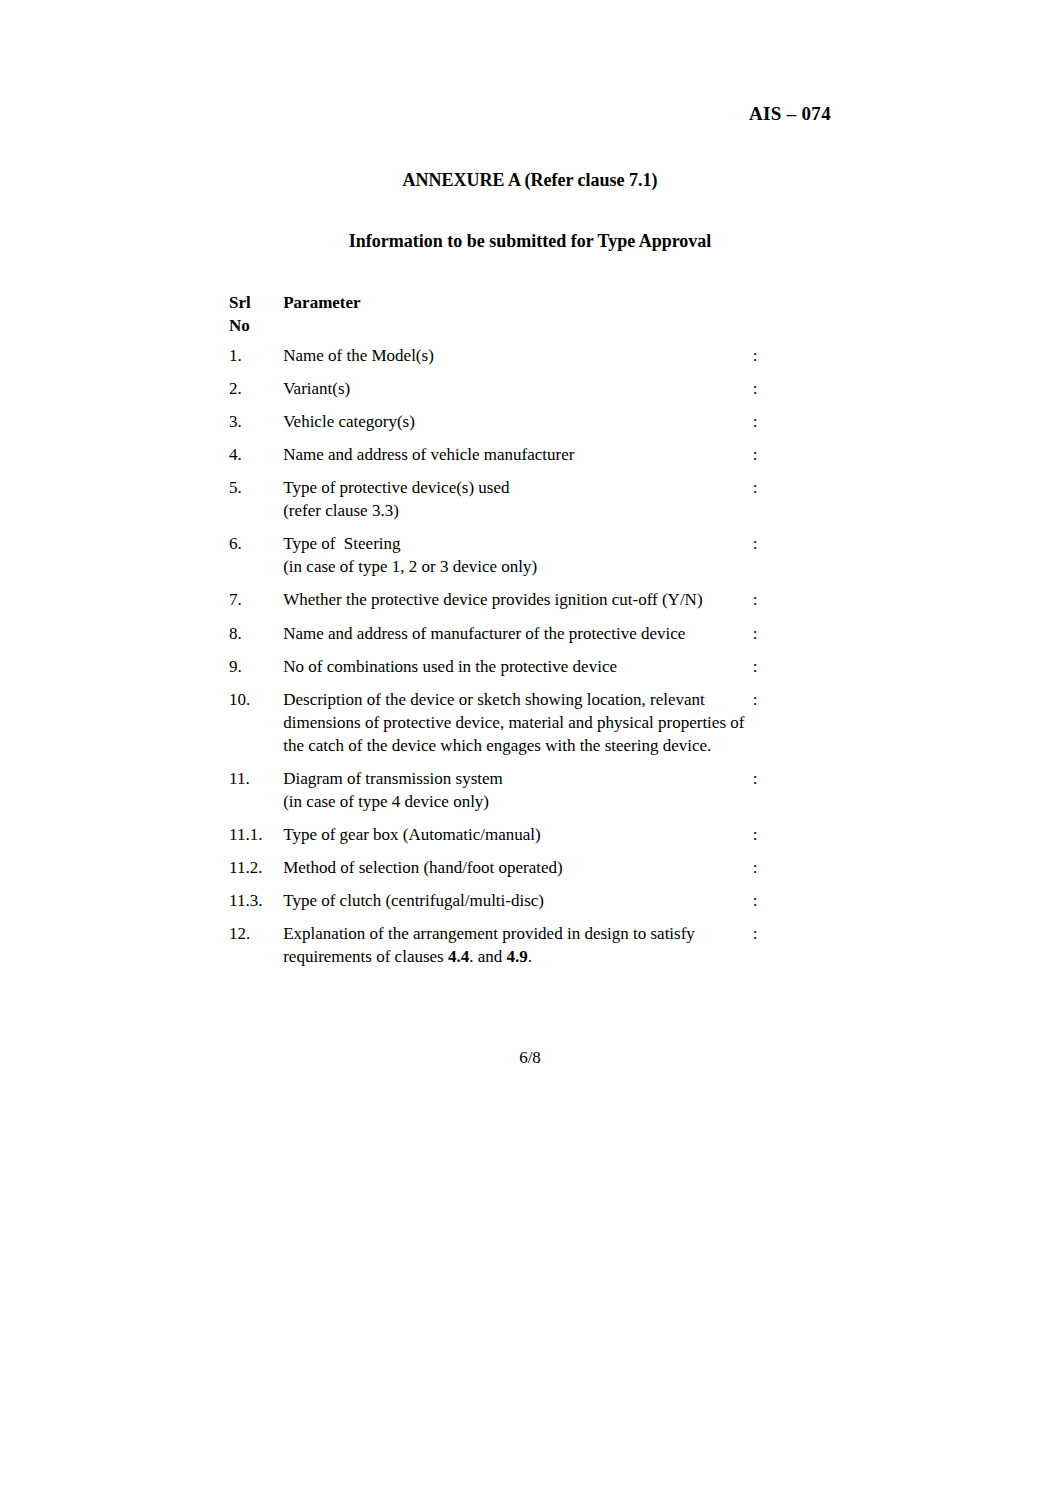AIS – 074
ANNEXURE A (Refer clause 7.1)
Information to be submitted for Type Approval
| Srl No | Parameter | |
| --- | --- | --- |
| 1. | Name of the Model(s) | : |
| 2. | Variant(s) | : |
| 3. | Vehicle category(s) | : |
| 4. | Name and address of vehicle manufacturer | : |
| 5. | Type of protective device(s) used (refer clause 3.3) | : |
| 6. | Type of Steering (in case of type 1, 2 or 3 device only) | : |
| 7. | Whether the protective device provides ignition cut-off (Y/N) | : |
| 8. | Name and address of manufacturer of the protective device | : |
| 9. | No of combinations used in the protective device | : |
| 10. | Description of the device or sketch showing location, relevant dimensions of protective device, material and physical properties of the catch of the device which engages with the steering device. | : |
| 11. | Diagram of transmission system (in case of type 4 device only) | : |
| 11.1. | Type of gear box (Automatic/manual) | : |
| 11.2. | Method of selection (hand/foot operated) | : |
| 11.3. | Type of clutch (centrifugal/multi-disc) | : |
| 12. | Explanation of the arrangement provided in design to satisfy requirements of clauses 4.4 . and 4.9 . | : |
6/8